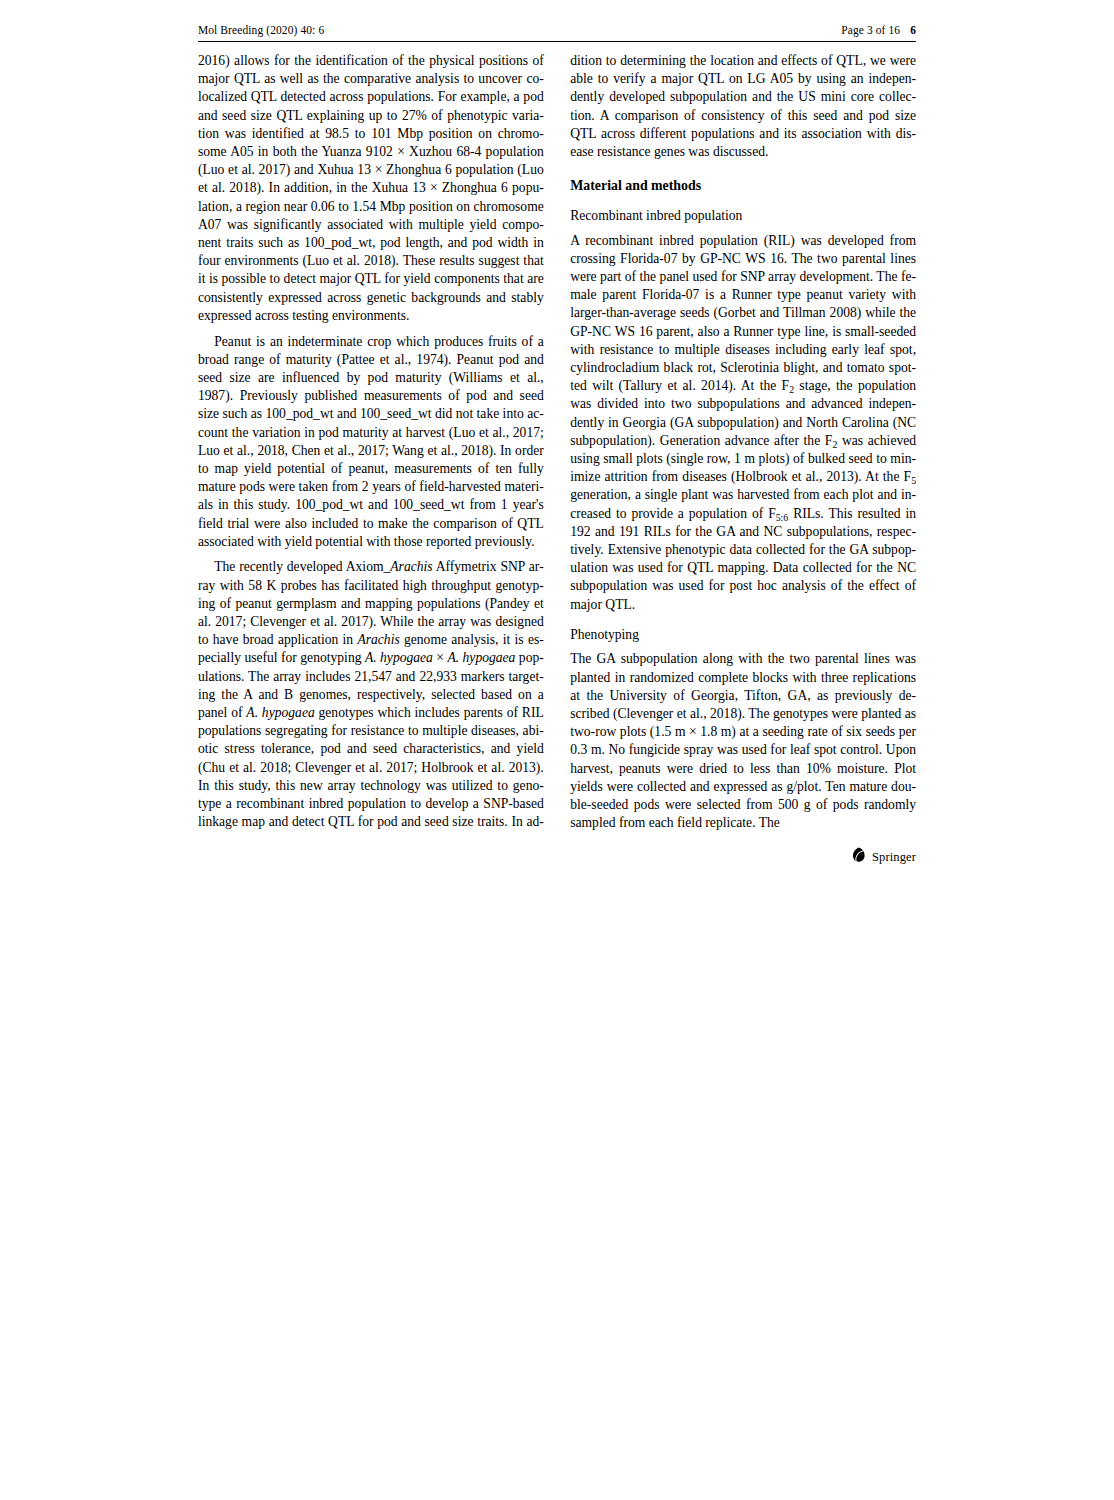Mol Breeding (2020) 40: 6
Page 3 of 166
2016) allows for the identification of the physical positions of major QTL as well as the comparative analysis to uncover co-localized QTL detected across populations. For example, a pod and seed size QTL explaining up to 27% of phenotypic variation was identified at 98.5 to 101 Mbp position on chromosome A05 in both the Yuanza 9102 × Xuzhou 68-4 population (Luo et al. 2017) and Xuhua 13 × Zhonghua 6 population (Luo et al. 2018). In addition, in the Xuhua 13 × Zhonghua 6 population, a region near 0.06 to 1.54 Mbp position on chromosome A07 was significantly associated with multiple yield component traits such as 100_pod_wt, pod length, and pod width in four environments (Luo et al. 2018). These results suggest that it is possible to detect major QTL for yield components that are consistently expressed across genetic backgrounds and stably expressed across testing environments.
Peanut is an indeterminate crop which produces fruits of a broad range of maturity (Pattee et al., 1974). Peanut pod and seed size are influenced by pod maturity (Williams et al., 1987). Previously published measurements of pod and seed size such as 100_pod_wt and 100_seed_wt did not take into account the variation in pod maturity at harvest (Luo et al., 2017; Luo et al., 2018, Chen et al., 2017; Wang et al., 2018). In order to map yield potential of peanut, measurements of ten fully mature pods were taken from 2 years of field-harvested materials in this study. 100_pod_wt and 100_seed_wt from 1 year's field trial were also included to make the comparison of QTL associated with yield potential with those reported previously.
The recently developed Axiom_Arachis Affymetrix SNP array with 58 K probes has facilitated high throughput genotyping of peanut germplasm and mapping populations (Pandey et al. 2017; Clevenger et al. 2017). While the array was designed to have broad application in Arachis genome analysis, it is especially useful for genotyping A. hypogaea × A. hypogaea populations. The array includes 21,547 and 22,933 markers targeting the A and B genomes, respectively, selected based on a panel of A. hypogaea genotypes which includes parents of RIL populations segregating for resistance to multiple diseases, abiotic stress tolerance, pod and seed characteristics, and yield (Chu et al. 2018; Clevenger et al. 2017; Holbrook et al. 2013). In this study, this new array technology was utilized to genotype a recombinant inbred population to develop a SNP-based linkage map and detect QTL for pod and seed size traits. In addition to determining the location and effects of QTL, we were able to verify a major QTL on LG A05 by using an independently developed subpopulation and the US mini core collection. A comparison of consistency of this seed and pod size QTL across different populations and its association with disease resistance genes was discussed.
Material and methods
Recombinant inbred population
A recombinant inbred population (RIL) was developed from crossing Florida-07 by GP-NC WS 16. The two parental lines were part of the panel used for SNP array development. The female parent Florida-07 is a Runner type peanut variety with larger-than-average seeds (Gorbet and Tillman 2008) while the GP-NC WS 16 parent, also a Runner type line, is small-seeded with resistance to multiple diseases including early leaf spot, cylindrocladium black rot, Sclerotinia blight, and tomato spotted wilt (Tallury et al. 2014). At the F2 stage, the population was divided into two subpopulations and advanced independently in Georgia (GA subpopulation) and North Carolina (NC subpopulation). Generation advance after the F2 was achieved using small plots (single row, 1 m plots) of bulked seed to minimize attrition from diseases (Holbrook et al., 2013). At the F5 generation, a single plant was harvested from each plot and increased to provide a population of F5:6 RILs. This resulted in 192 and 191 RILs for the GA and NC subpopulations, respectively. Extensive phenotypic data collected for the GA subpopulation was used for QTL mapping. Data collected for the NC subpopulation was used for post hoc analysis of the effect of major QTL.
Phenotyping
The GA subpopulation along with the two parental lines was planted in randomized complete blocks with three replications at the University of Georgia, Tifton, GA, as previously described (Clevenger et al., 2018). The genotypes were planted as two-row plots (1.5 m × 1.8 m) at a seeding rate of six seeds per 0.3 m. No fungicide spray was used for leaf spot control. Upon harvest, peanuts were dried to less than 10% moisture. Plot yields were collected and expressed as g/plot. Ten mature double-seeded pods were selected from 500 g of pods randomly sampled from each field replicate. The
Springer